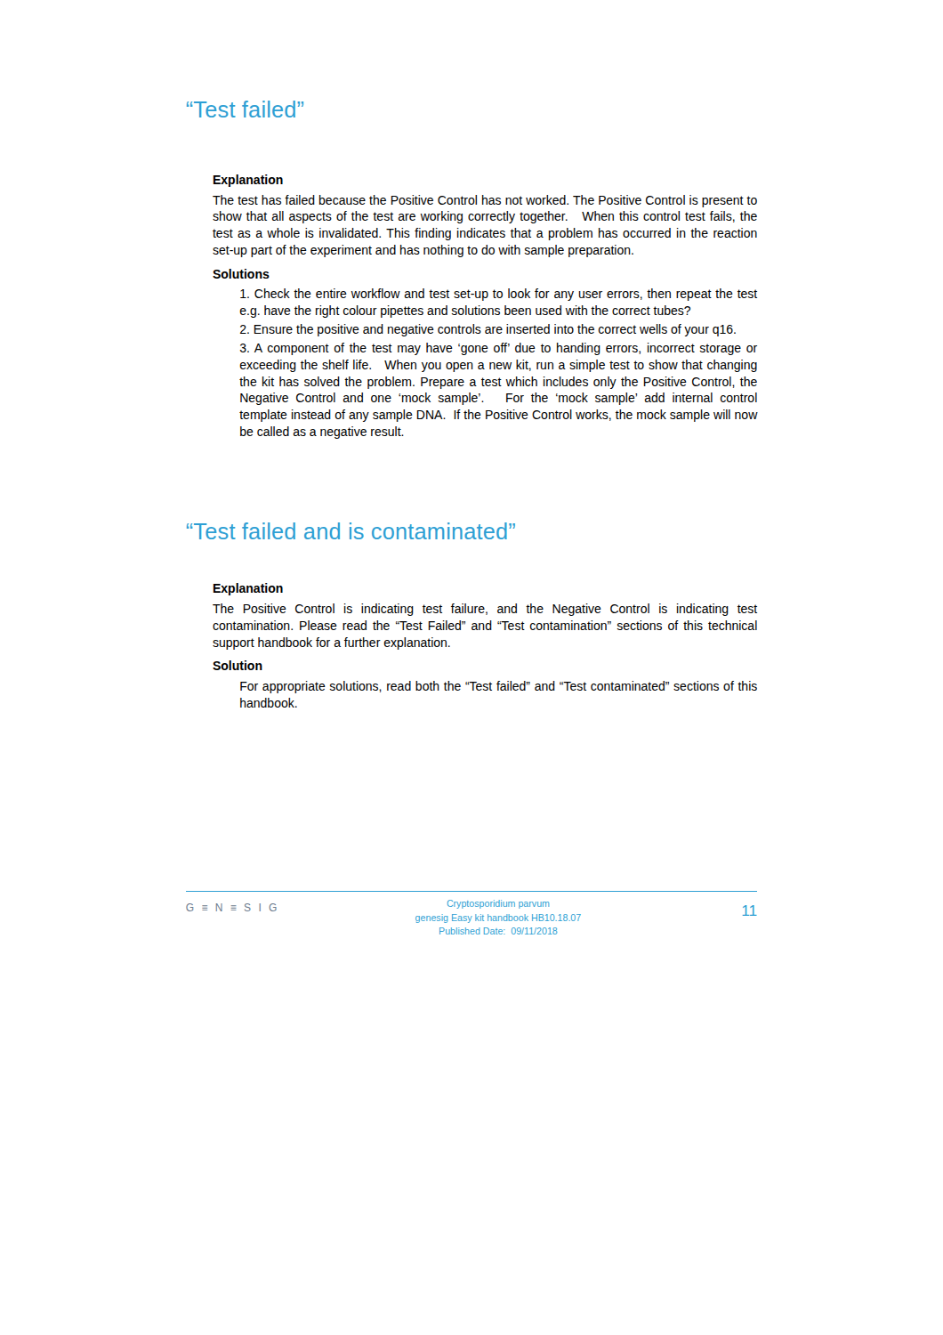“Test failed”
Explanation
The test has failed because the Positive Control has not worked. The Positive Control is present to show that all aspects of the test are working correctly together. When this control test fails, the test as a whole is invalidated. This finding indicates that a problem has occurred in the reaction set-up part of the experiment and has nothing to do with sample preparation.
Solutions
1. Check the entire workflow and test set-up to look for any user errors, then repeat the test e.g. have the right colour pipettes and solutions been used with the correct tubes?
2. Ensure the positive and negative controls are inserted into the correct wells of your q16.
3. A component of the test may have ‘gone off’ due to handing errors, incorrect storage or exceeding the shelf life. When you open a new kit, run a simple test to show that changing the kit has solved the problem. Prepare a test which includes only the Positive Control, the Negative Control and one ‘mock sample’. For the ‘mock sample’ add internal control template instead of any sample DNA. If the Positive Control works, the mock sample will now be called as a negative result.
“Test failed and is contaminated”
Explanation
The Positive Control is indicating test failure, and the Negative Control is indicating test contamination. Please read the “Test Failed” and “Test contamination” sections of this technical support handbook for a further explanation.
Solution
For appropriate solutions, read both the “Test failed” and “Test contaminated” sections of this handbook.
G ≡ N ≡ S I G
Cryptosporidium parvum
genesig Easy kit handbook HB10.18.07
Published Date: 09/11/2018
11